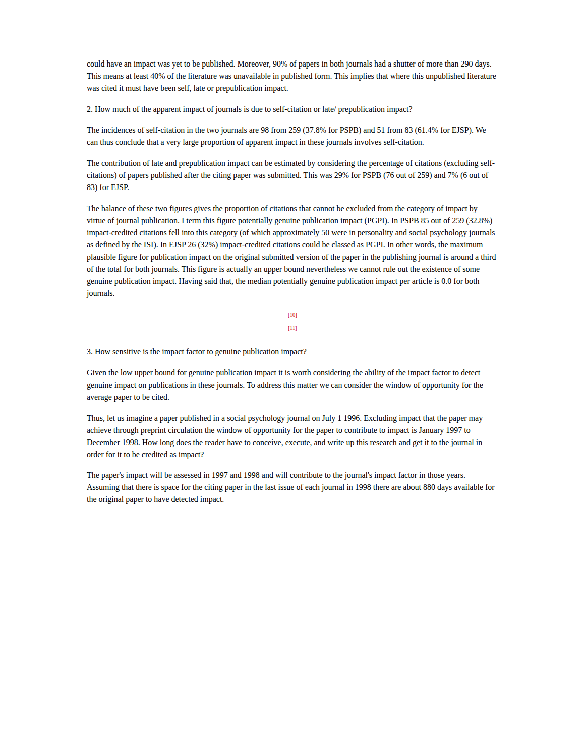could have an impact was yet to be published. Moreover, 90% of papers in both journals had a shutter of more than 290 days. This means at least 40% of the literature was unavailable in published form. This implies that where this unpublished literature was cited it must have been self, late or prepublication impact.
2. How much of the apparent impact of journals is due to self-citation or late/ prepublication impact?
The incidences of self-citation in the two journals are 98 from 259 (37.8% for PSPB) and 51 from 83 (61.4% for EJSP). We can thus conclude that a very large proportion of apparent impact in these journals involves self-citation.
The contribution of late and prepublication impact can be estimated by considering the percentage of citations (excluding self-citations) of papers published after the citing paper was submitted. This was 29% for PSPB (76 out of 259) and 7% (6 out of 83) for EJSP.
The balance of these two figures gives the proportion of citations that cannot be excluded from the category of impact by virtue of journal publication. I term this figure potentially genuine publication impact (PGPI). In PSPB 85 out of 259 (32.8%) impact-credited citations fell into this category (of which approximately 50 were in personality and social psychology journals as defined by the ISI). In EJSP 26 (32%) impact-credited citations could be classed as PGPI. In other words, the maximum plausible figure for publication impact on the original submitted version of the paper in the publishing journal is around a third of the total for both journals. This figure is actually an upper bound nevertheless we cannot rule out the existence of some genuine publication impact. Having said that, the median potentially genuine publication impact per article is 0.0 for both journals.
[10] --------------- [11]
3. How sensitive is the impact factor to genuine publication impact?
Given the low upper bound for genuine publication impact it is worth considering the ability of the impact factor to detect genuine impact on publications in these journals. To address this matter we can consider the window of opportunity for the average paper to be cited.
Thus, let us imagine a paper published in a social psychology journal on July 1 1996. Excluding impact that the paper may achieve through preprint circulation the window of opportunity for the paper to contribute to impact is January 1997 to December 1998. How long does the reader have to conceive, execute, and write up this research and get it to the journal in order for it to be credited as impact?
The paper's impact will be assessed in 1997 and 1998 and will contribute to the journal's impact factor in those years. Assuming that there is space for the citing paper in the last issue of each journal in 1998 there are about 880 days available for the original paper to have detected impact.